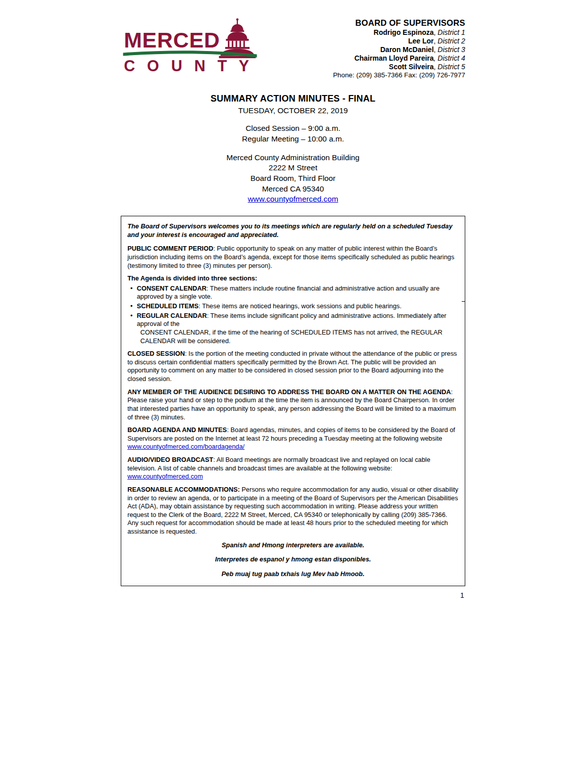Merced County MERCED C O U N T Y
BOARD OF SUPERVISORS
Rodrigo Espinoza, District 1
Lee Lor, District 2
Daron McDaniel, District 3
Chairman Lloyd Pareira, District 4
Scott Silveira, District 5
Phone: (209) 385-7366 Fax: (209) 726-7977
SUMMARY ACTION MINUTES - FINAL
TUESDAY, OCTOBER 22, 2019
Closed Session – 9:00 a.m.
Regular Meeting – 10:00 a.m.
Merced County Administration Building
2222 M Street
Board Room, Third Floor
Merced CA 95340
www.countyofmerced.com
The Board of Supervisors welcomes you to its meetings which are regularly held on a scheduled Tuesday and your interest is encouraged and appreciated.
PUBLIC COMMENT PERIOD: Public opportunity to speak on any matter of public interest within the Board’s jurisdiction including items on the Board’s agenda, except for those items specifically scheduled as public hearings (testimony limited to three (3) minutes per person).
The Agenda is divided into three sections:
CONSENT CALENDAR: These matters include routine financial and administrative action and usually are approved by a single vote.
SCHEDULED ITEMS: These items are noticed hearings, work sessions and public hearings.
REGULAR CALENDAR: These items include significant policy and administrative actions. Immediately after approval of the CONSENT CALENDAR, if the time of the hearing of SCHEDULED ITEMS has not arrived, the REGULAR CALENDAR will be considered.
CLOSED SESSION: Is the portion of the meeting conducted in private without the attendance of the public or press to discuss certain confidential matters specifically permitted by the Brown Act. The public will be provided an opportunity to comment on any matter to be considered in closed session prior to the Board adjourning into the closed session.
ANY MEMBER OF THE AUDIENCE DESIRING TO ADDRESS THE BOARD ON A MATTER ON THE AGENDA: Please raise your hand or step to the podium at the time the item is announced by the Board Chairperson. In order that interested parties have an opportunity to speak, any person addressing the Board will be limited to a maximum of three (3) minutes.
BOARD AGENDA AND MINUTES: Board agendas, minutes, and copies of items to be considered by the Board of Supervisors are posted on the Internet at least 72 hours preceding a Tuesday meeting at the following website www.countyofmerced.com/boardagenda/
AUDIO/VIDEO BROADCAST: All Board meetings are normally broadcast live and replayed on local cable television. A list of cable channels and broadcast times are available at the following website: www.countyofmerced.com
REASONABLE ACCOMMODATIONS: Persons who require accommodation for any audio, visual or other disability in order to review an agenda, or to participate in a meeting of the Board of Supervisors per the American Disabilities Act (ADA), may obtain assistance by requesting such accommodation in writing. Please address your written request to the Clerk of the Board, 2222 M Street, Merced, CA 95340 or telephonically by calling (209) 385-7366. Any such request for accommodation should be made at least 48 hours prior to the scheduled meeting for which assistance is requested.
Spanish and Hmong interpreters are available.
Interpretes de espanol y hmong estan disponibles.
Peb muaj tug paab txhais lug Mev hab Hmoob.
1